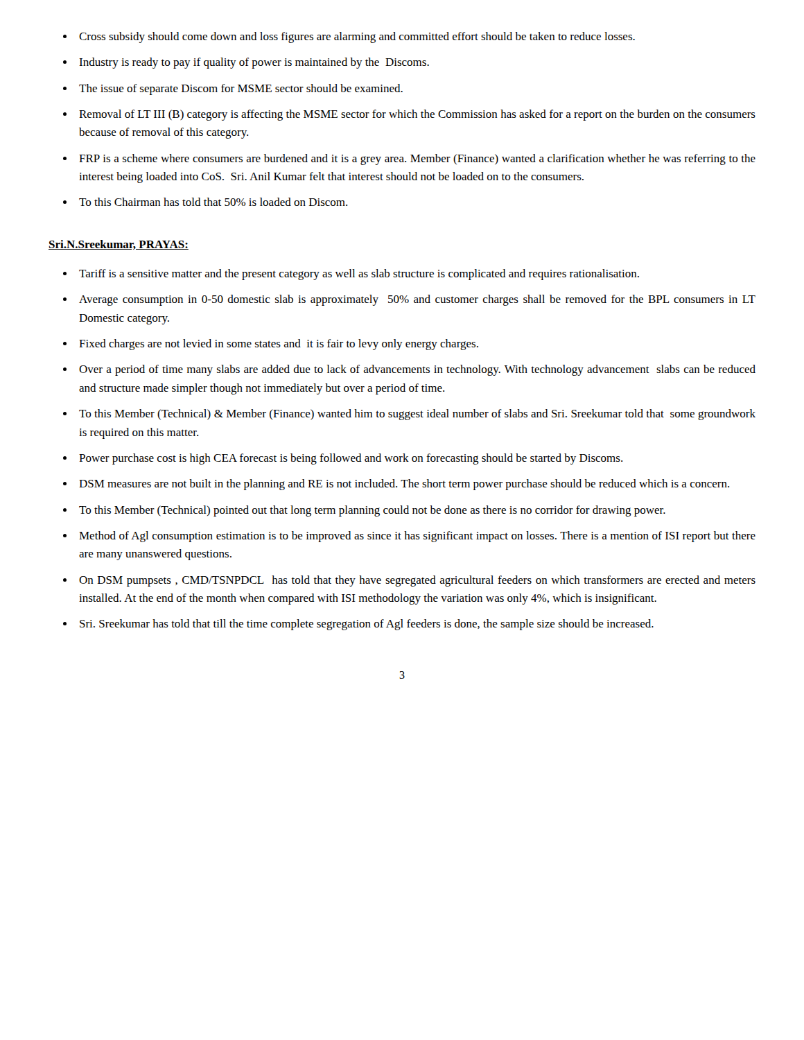Cross subsidy should come down and loss figures are alarming and committed effort should be taken to reduce losses.
Industry is ready to pay if quality of power is maintained by the Discoms.
The issue of separate Discom for MSME sector should be examined.
Removal of LT III (B) category is affecting the MSME sector for which the Commission has asked for a report on the burden on the consumers because of removal of this category.
FRP is a scheme where consumers are burdened and it is a grey area. Member (Finance) wanted a clarification whether he was referring to the interest being loaded into CoS. Sri. Anil Kumar felt that interest should not be loaded on to the consumers.
To this Chairman has told that 50% is loaded on Discom.
Sri.N.Sreekumar, PRAYAS:
Tariff is a sensitive matter and the present category as well as slab structure is complicated and requires rationalisation.
Average consumption in 0-50 domestic slab is approximately 50% and customer charges shall be removed for the BPL consumers in LT Domestic category.
Fixed charges are not levied in some states and it is fair to levy only energy charges.
Over a period of time many slabs are added due to lack of advancements in technology. With technology advancement slabs can be reduced and structure made simpler though not immediately but over a period of time.
To this Member (Technical) & Member (Finance) wanted him to suggest ideal number of slabs and Sri. Sreekumar told that some groundwork is required on this matter.
Power purchase cost is high CEA forecast is being followed and work on forecasting should be started by Discoms.
DSM measures are not built in the planning and RE is not included. The short term power purchase should be reduced which is a concern.
To this Member (Technical) pointed out that long term planning could not be done as there is no corridor for drawing power.
Method of Agl consumption estimation is to be improved as since it has significant impact on losses. There is a mention of ISI report but there are many unanswered questions.
On DSM pumpsets , CMD/TSNPDCL has told that they have segregated agricultural feeders on which transformers are erected and meters installed. At the end of the month when compared with ISI methodology the variation was only 4%, which is insignificant.
Sri. Sreekumar has told that till the time complete segregation of Agl feeders is done, the sample size should be increased.
3